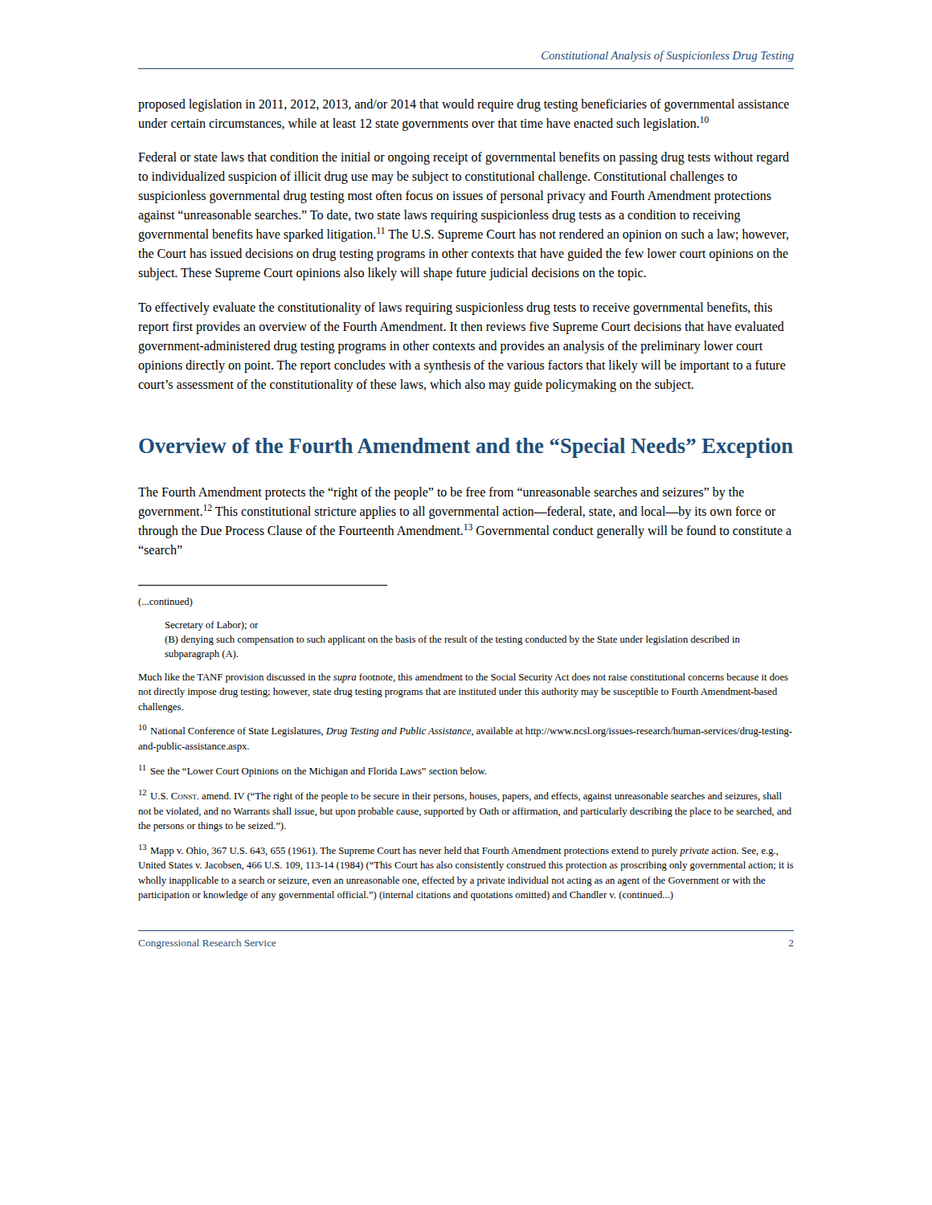Constitutional Analysis of Suspicionless Drug Testing
proposed legislation in 2011, 2012, 2013, and/or 2014 that would require drug testing beneficiaries of governmental assistance under certain circumstances, while at least 12 state governments over that time have enacted such legislation.10
Federal or state laws that condition the initial or ongoing receipt of governmental benefits on passing drug tests without regard to individualized suspicion of illicit drug use may be subject to constitutional challenge. Constitutional challenges to suspicionless governmental drug testing most often focus on issues of personal privacy and Fourth Amendment protections against “unreasonable searches.” To date, two state laws requiring suspicionless drug tests as a condition to receiving governmental benefits have sparked litigation.11 The U.S. Supreme Court has not rendered an opinion on such a law; however, the Court has issued decisions on drug testing programs in other contexts that have guided the few lower court opinions on the subject. These Supreme Court opinions also likely will shape future judicial decisions on the topic.
To effectively evaluate the constitutionality of laws requiring suspicionless drug tests to receive governmental benefits, this report first provides an overview of the Fourth Amendment. It then reviews five Supreme Court decisions that have evaluated government-administered drug testing programs in other contexts and provides an analysis of the preliminary lower court opinions directly on point. The report concludes with a synthesis of the various factors that likely will be important to a future court’s assessment of the constitutionality of these laws, which also may guide policymaking on the subject.
Overview of the Fourth Amendment and the “Special Needs” Exception
The Fourth Amendment protects the “right of the people” to be free from “unreasonable searches and seizures” by the government.12 This constitutional stricture applies to all governmental action—federal, state, and local—by its own force or through the Due Process Clause of the Fourteenth Amendment.13 Governmental conduct generally will be found to constitute a “search”
(...continued)
Secretary of Labor); or
(B) denying such compensation to such applicant on the basis of the result of the testing conducted by the State under legislation described in subparagraph (A).
Much like the TANF provision discussed in the supra footnote, this amendment to the Social Security Act does not raise constitutional concerns because it does not directly impose drug testing; however, state drug testing programs that are instituted under this authority may be susceptible to Fourth Amendment-based challenges.
10 National Conference of State Legislatures, Drug Testing and Public Assistance, available at http://www.ncsl.org/issues-research/human-services/drug-testing-and-public-assistance.aspx.
11 See the “Lower Court Opinions on the Michigan and Florida Laws” section below.
12 U.S. Const. amend. IV (“The right of the people to be secure in their persons, houses, papers, and effects, against unreasonable searches and seizures, shall not be violated, and no Warrants shall issue, but upon probable cause, supported by Oath or affirmation, and particularly describing the place to be searched, and the persons or things to be seized.”).
13 Mapp v. Ohio, 367 U.S. 643, 655 (1961). The Supreme Court has never held that Fourth Amendment protections extend to purely private action. See, e.g., United States v. Jacobsen, 466 U.S. 109, 113-14 (1984) (“This Court has also consistently construed this protection as proscribing only governmental action; it is wholly inapplicable to a search or seizure, even an unreasonable one, effected by a private individual not acting as an agent of the Government or with the participation or knowledge of any governmental official.”) (internal citations and quotations omitted) and Chandler v. (continued...)
Congressional Research Service 2